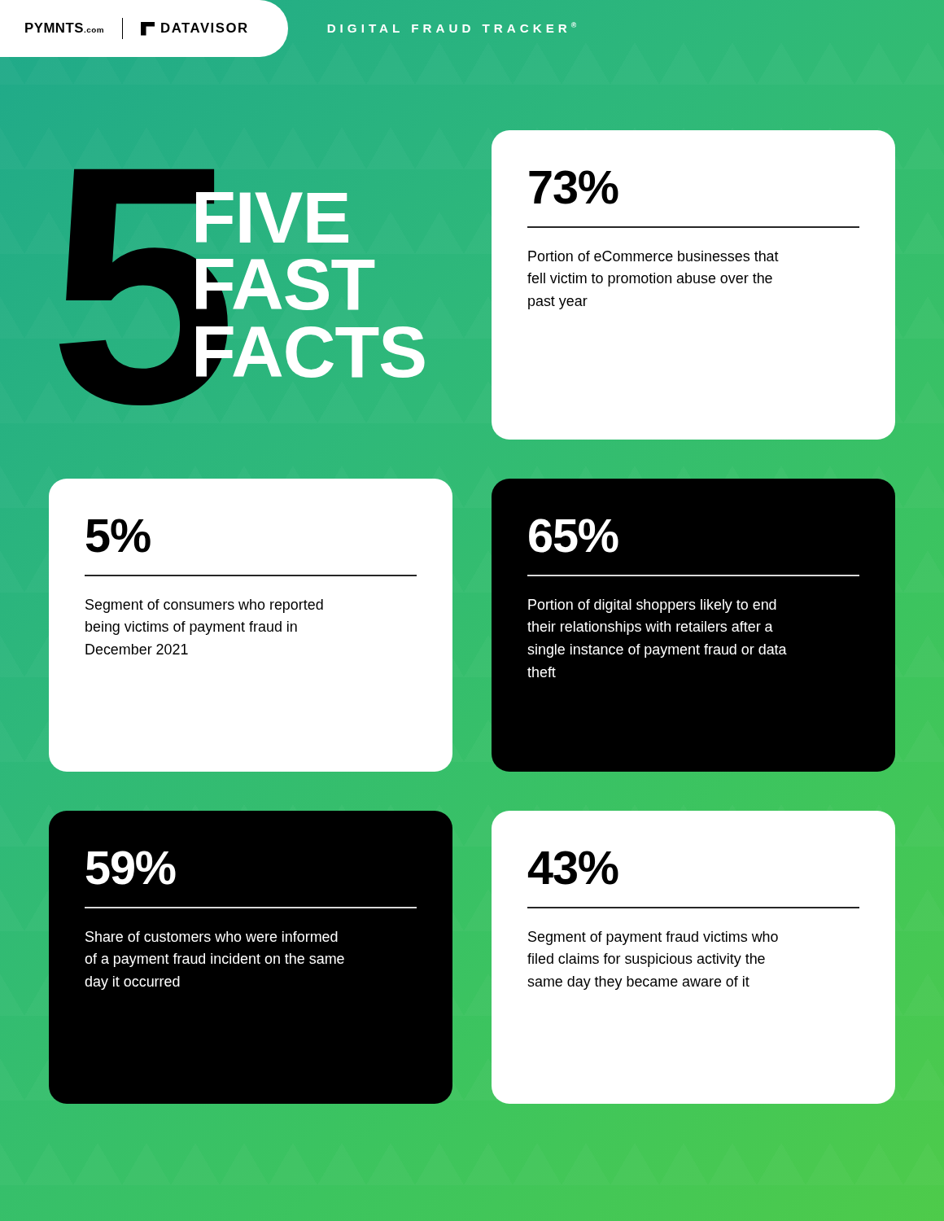PYMNTS.com DATAVISOR
DIGITAL FRAUD TRACKER®
5
FIVE
FAST
FACTS
73%
Portion of eCommerce businesses that fell victim to promotion abuse over the past year
5%
Segment of consumers who reported being victims of payment fraud in December 2021
65%
Portion of digital shoppers likely to end their relationships with retailers after a single instance of payment fraud or data theft
59%
Share of customers who were informed of a payment fraud incident on the same day it occurred
43%
Segment of payment fraud victims who filed claims for suspicious activity the same day they became aware of it